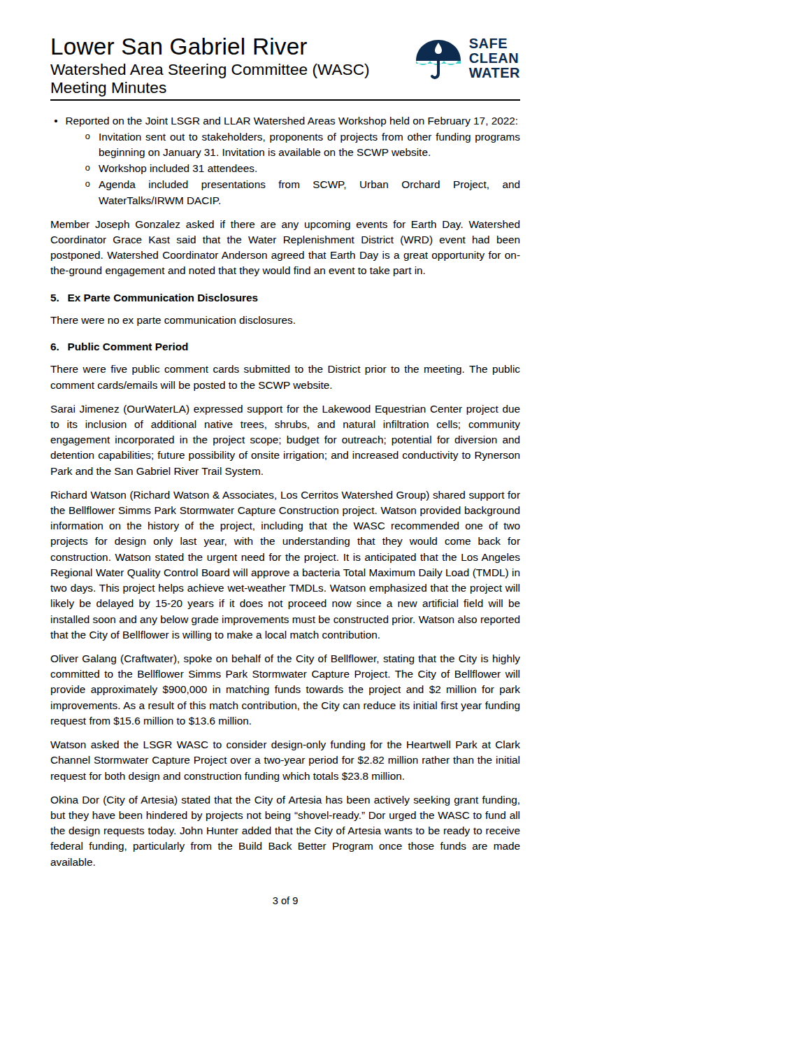Lower San Gabriel River
Watershed Area Steering Committee (WASC)
Meeting Minutes
SAFE
CLEAN
WATER
Reported on the Joint LSGR and LLAR Watershed Areas Workshop held on February 17, 2022:
Invitation sent out to stakeholders, proponents of projects from other funding programs beginning on January 31. Invitation is available on the SCWP website.
Workshop included 31 attendees.
Agenda included presentations from SCWP, Urban Orchard Project, and WaterTalks/IRWM DACIP.
Member Joseph Gonzalez asked if there are any upcoming events for Earth Day. Watershed Coordinator Grace Kast said that the Water Replenishment District (WRD) event had been postponed. Watershed Coordinator Anderson agreed that Earth Day is a great opportunity for on-the-ground engagement and noted that they would find an event to take part in.
5. Ex Parte Communication Disclosures
There were no ex parte communication disclosures.
6. Public Comment Period
There were five public comment cards submitted to the District prior to the meeting. The public comment cards/emails will be posted to the SCWP website.
Sarai Jimenez (OurWaterLA) expressed support for the Lakewood Equestrian Center project due to its inclusion of additional native trees, shrubs, and natural infiltration cells; community engagement incorporated in the project scope; budget for outreach; potential for diversion and detention capabilities; future possibility of onsite irrigation; and increased conductivity to Rynerson Park and the San Gabriel River Trail System.
Richard Watson (Richard Watson & Associates, Los Cerritos Watershed Group) shared support for the Bellflower Simms Park Stormwater Capture Construction project. Watson provided background information on the history of the project, including that the WASC recommended one of two projects for design only last year, with the understanding that they would come back for construction. Watson stated the urgent need for the project. It is anticipated that the Los Angeles Regional Water Quality Control Board will approve a bacteria Total Maximum Daily Load (TMDL) in two days. This project helps achieve wet-weather TMDLs. Watson emphasized that the project will likely be delayed by 15-20 years if it does not proceed now since a new artificial field will be installed soon and any below grade improvements must be constructed prior. Watson also reported that the City of Bellflower is willing to make a local match contribution.
Oliver Galang (Craftwater), spoke on behalf of the City of Bellflower, stating that the City is highly committed to the Bellflower Simms Park Stormwater Capture Project. The City of Bellflower will provide approximately $900,000 in matching funds towards the project and $2 million for park improvements. As a result of this match contribution, the City can reduce its initial first year funding request from $15.6 million to $13.6 million.
Watson asked the LSGR WASC to consider design-only funding for the Heartwell Park at Clark Channel Stormwater Capture Project over a two-year period for $2.82 million rather than the initial request for both design and construction funding which totals $23.8 million.
Okina Dor (City of Artesia) stated that the City of Artesia has been actively seeking grant funding, but they have been hindered by projects not being “shovel-ready.” Dor urged the WASC to fund all the design requests today. John Hunter added that the City of Artesia wants to be ready to receive federal funding, particularly from the Build Back Better Program once those funds are made available.
3 of 9